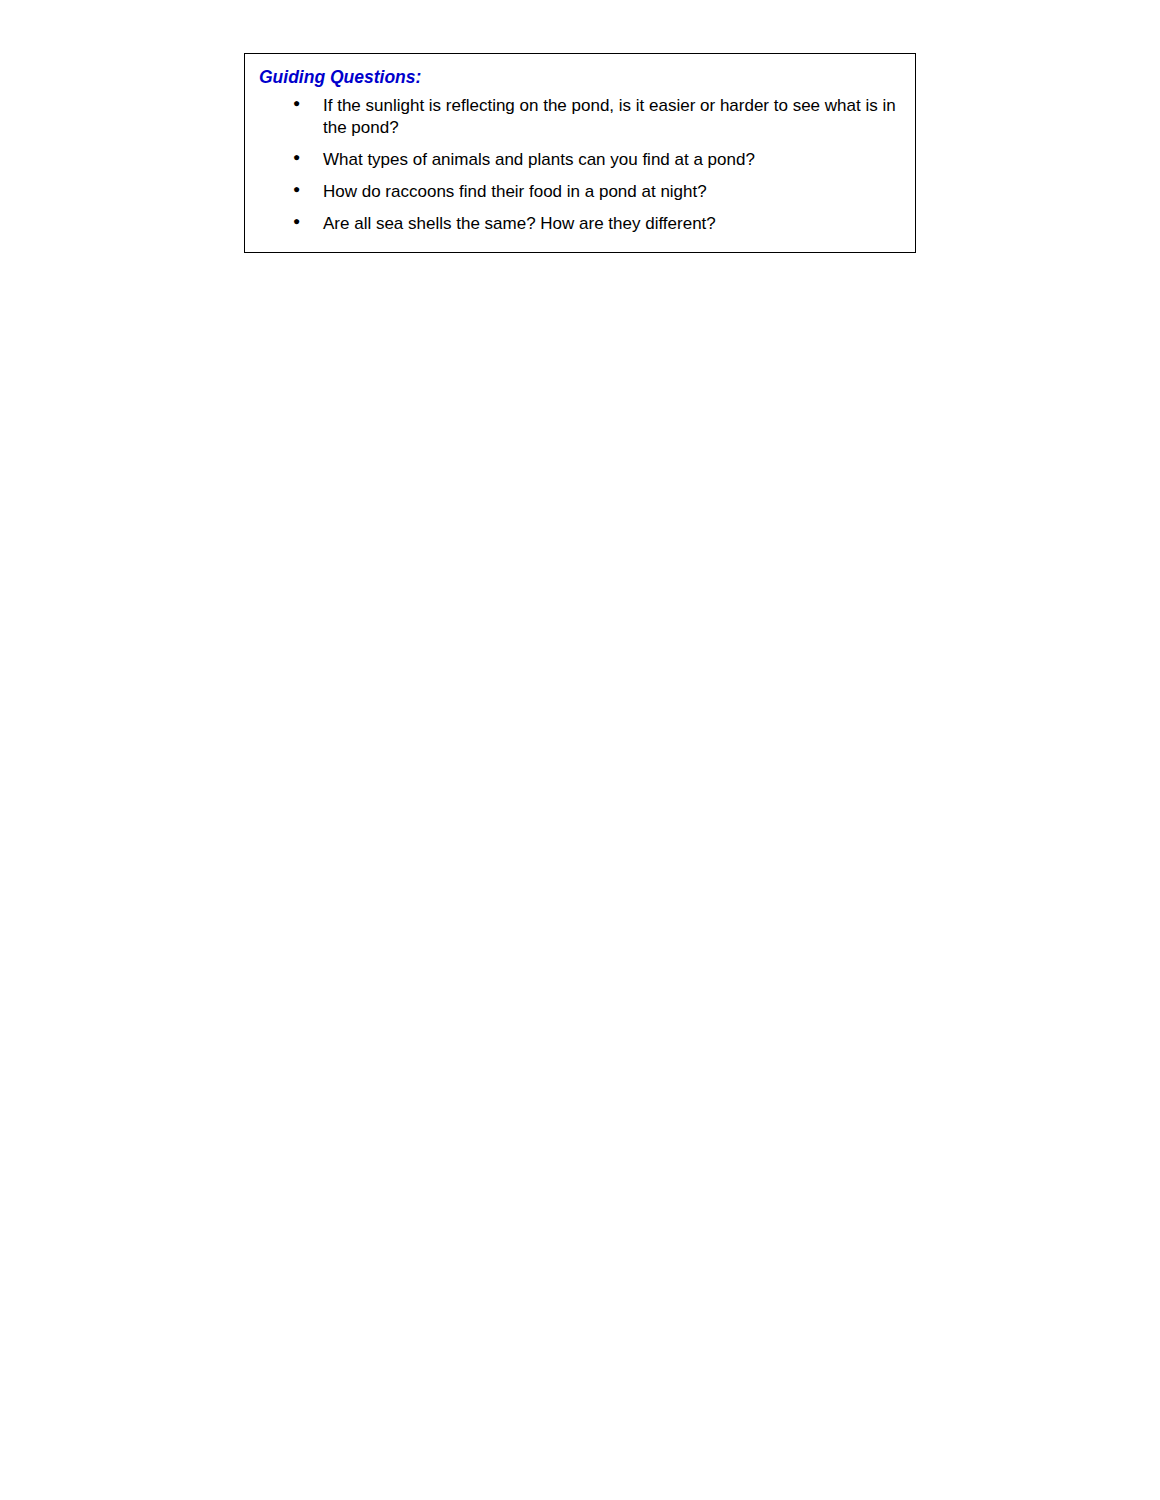Guiding Questions:
If the sunlight is reflecting on the pond, is it easier or harder to see what is in the pond?
What types of animals and plants can you find at a pond?
How do raccoons find their food in a pond at night?
Are all sea shells the same? How are they different?